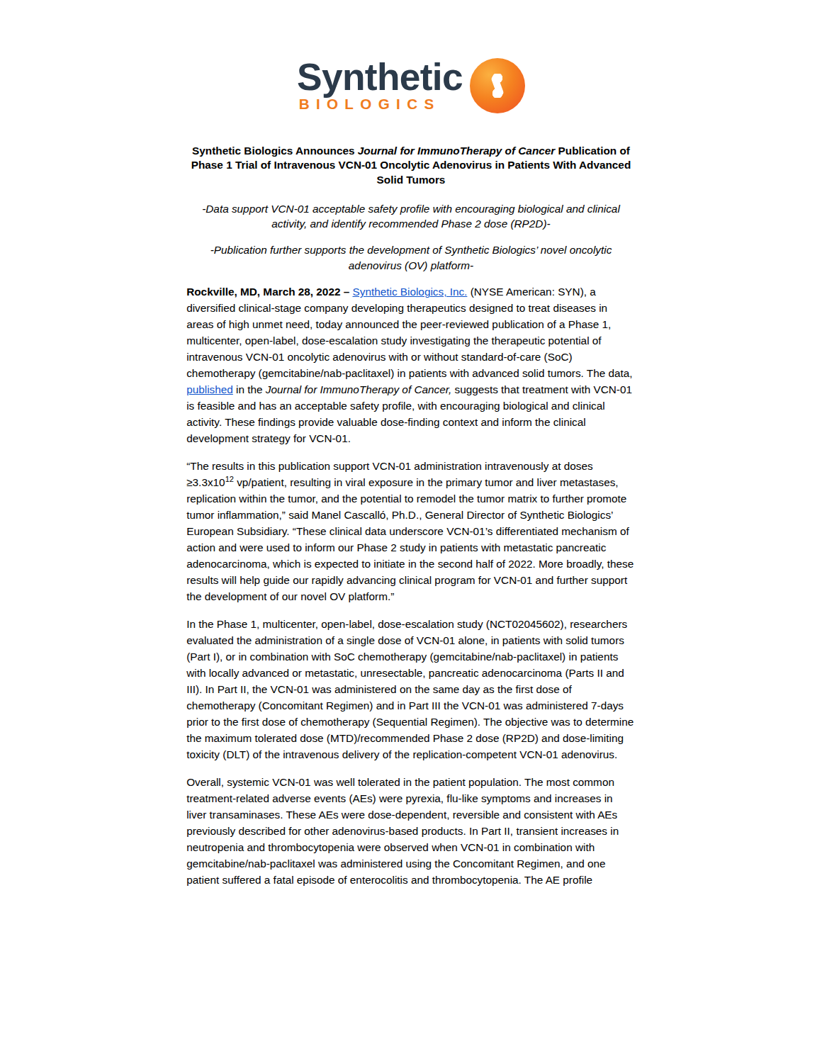Synthetic BIOLOGICS
Synthetic Biologics Announces Journal for ImmunoTherapy of Cancer Publication of Phase 1 Trial of Intravenous VCN-01 Oncolytic Adenovirus in Patients With Advanced Solid Tumors
-Data support VCN-01 acceptable safety profile with encouraging biological and clinical activity, and identify recommended Phase 2 dose (RP2D)-
-Publication further supports the development of Synthetic Biologics’ novel oncolytic adenovirus (OV) platform-
Rockville, MD, March 28, 2022 – Synthetic Biologics, Inc. (NYSE American: SYN), a diversified clinical-stage company developing therapeutics designed to treat diseases in areas of high unmet need, today announced the peer-reviewed publication of a Phase 1, multicenter, open-label, dose-escalation study investigating the therapeutic potential of intravenous VCN-01 oncolytic adenovirus with or without standard-of-care (SoC) chemotherapy (gemcitabine/nab-paclitaxel) in patients with advanced solid tumors. The data, published in the Journal for ImmunoTherapy of Cancer, suggests that treatment with VCN-01 is feasible and has an acceptable safety profile, with encouraging biological and clinical activity. These findings provide valuable dose-finding context and inform the clinical development strategy for VCN-01.
“The results in this publication support VCN-01 administration intravenously at doses ≥3.3x1012 vp/patient, resulting in viral exposure in the primary tumor and liver metastases, replication within the tumor, and the potential to remodel the tumor matrix to further promote tumor inflammation,” said Manel Cascalló, Ph.D., General Director of Synthetic Biologics’ European Subsidiary. “These clinical data underscore VCN-01’s differentiated mechanism of action and were used to inform our Phase 2 study in patients with metastatic pancreatic adenocarcinoma, which is expected to initiate in the second half of 2022. More broadly, these results will help guide our rapidly advancing clinical program for VCN-01 and further support the development of our novel OV platform.”
In the Phase 1, multicenter, open-label, dose-escalation study (NCT02045602), researchers evaluated the administration of a single dose of VCN-01 alone, in patients with solid tumors (Part I), or in combination with SoC chemotherapy (gemcitabine/nab-paclitaxel) in patients with locally advanced or metastatic, unresectable, pancreatic adenocarcinoma (Parts II and III). In Part II, the VCN-01 was administered on the same day as the first dose of chemotherapy (Concomitant Regimen) and in Part III the VCN-01 was administered 7-days prior to the first dose of chemotherapy (Sequential Regimen). The objective was to determine the maximum tolerated dose (MTD)/recommended Phase 2 dose (RP2D) and dose-limiting toxicity (DLT) of the intravenous delivery of the replication-competent VCN-01 adenovirus.
Overall, systemic VCN-01 was well tolerated in the patient population. The most common treatment-related adverse events (AEs) were pyrexia, flu-like symptoms and increases in liver transaminases. These AEs were dose-dependent, reversible and consistent with AEs previously described for other adenovirus-based products. In Part II, transient increases in neutropenia and thrombocytopenia were observed when VCN-01 in combination with gemcitabine/nab-paclitaxel was administered using the Concomitant Regimen, and one patient suffered a fatal episode of enterocolitis and thrombocytopenia. The AE profile